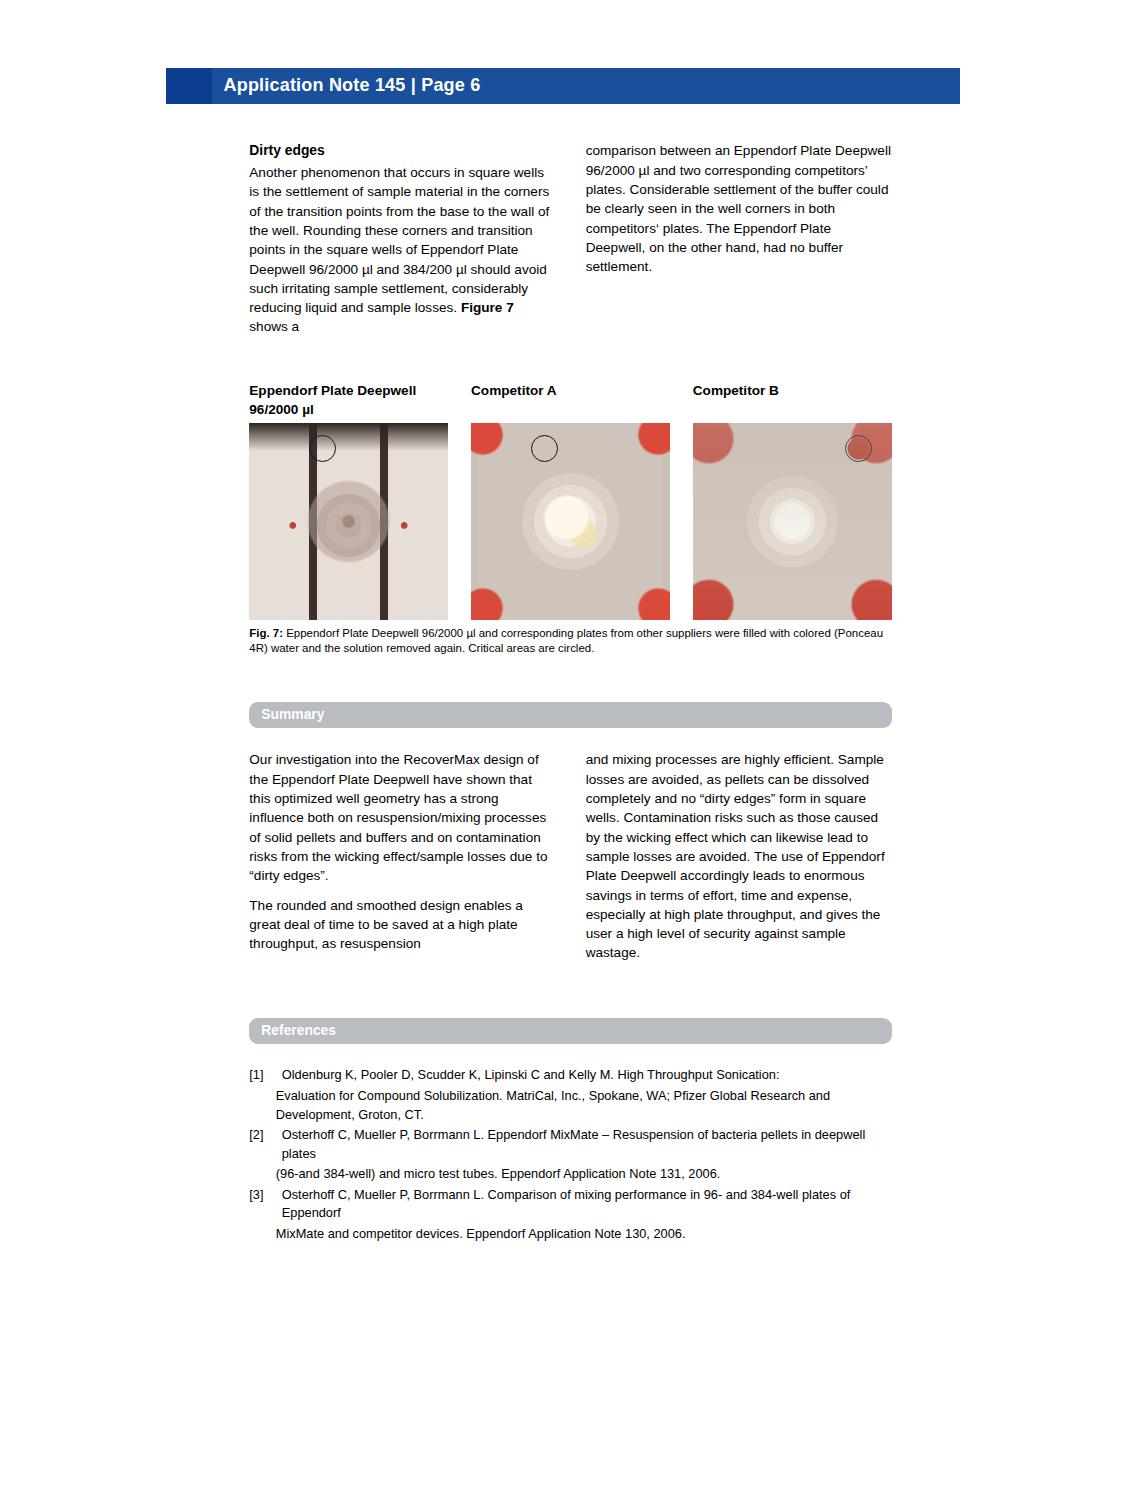Application Note 145 | Page 6
Dirty edges
Another phenomenon that occurs in square wells is the settlement of sample material in the corners of the transition points from the base to the wall of the well. Rounding these corners and transition points in the square wells of Eppendorf Plate Deepwell 96/2000 µl and 384/200 µl should avoid such irritating sample settlement, considerably reducing liquid and sample losses. Figure 7 shows a
comparison between an Eppendorf Plate Deepwell 96/2000 µl and two corresponding competitors’ plates. Considerable settlement of the buffer could be clearly seen in the well corners in both competitors‘ plates. The Eppendorf Plate Deepwell, on the other hand, had no buffer settlement.
Eppendorf Plate Deepwell 96/2000 µl
Competitor A
Competitor B
Fig. 7: Eppendorf Plate Deepwell 96/2000 µl and corresponding plates from other suppliers were filled with colored (Ponceau 4R) water and the solution removed again. Critical areas are circled.
Summary
Our investigation into the RecoverMax design of the Eppendorf Plate Deepwell have shown that this optimized well geometry has a strong influence both on resuspension/mixing processes of solid pellets and buffers and on contamination risks from the wicking effect/sample losses due to “dirty edges”.
The rounded and smoothed design enables a great deal of time to be saved at a high plate throughput, as resuspension
and mixing processes are highly efficient. Sample losses are avoided, as pellets can be dissolved completely and no “dirty edges” form in square wells. Contamination risks such as those caused by the wicking effect which can likewise lead to sample losses are avoided. The use of Eppendorf Plate Deepwell accordingly leads to enormous savings in terms of effort, time and expense, especially at high plate throughput, and gives the user a high level of security against sample wastage.
References
[1]
Oldenburg K, Pooler D, Scudder K, Lipinski C and Kelly M. High Throughput Sonication:
Evaluation for Compound Solubilization. MatriCal, Inc., Spokane, WA; Pfizer Global Research and Development, Groton, CT.
[2]
Osterhoff C, Mueller P, Borrmann L. Eppendorf MixMate – Resuspension of bacteria pellets in deepwell plates
(96-and 384-well) and micro test tubes. Eppendorf Application Note 131, 2006.
[3]
Osterhoff C, Mueller P, Borrmann L. Comparison of mixing performance in 96- and 384-well plates of Eppendorf
MixMate and competitor devices. Eppendorf Application Note 130, 2006.